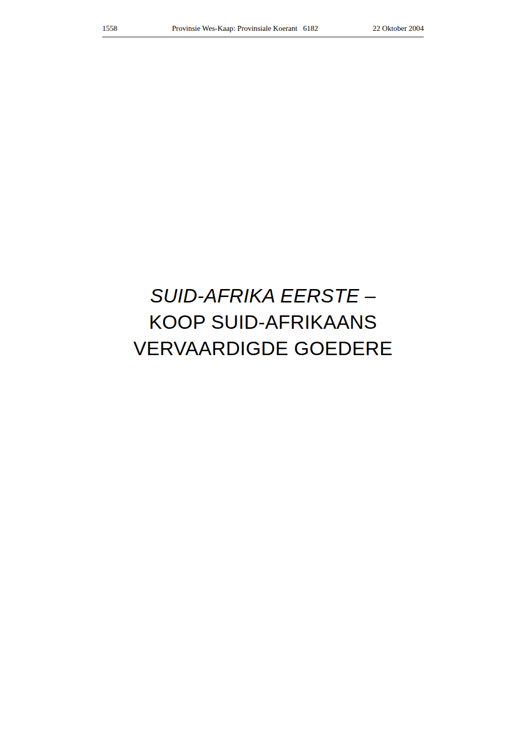1558 Provinsie Wes-Kaap: Provinsiale Koerant 6182 22 Oktober 2004
Suid-Afrika Eerste – Koop Suid-Afrikaans Vervaardigde Goedere